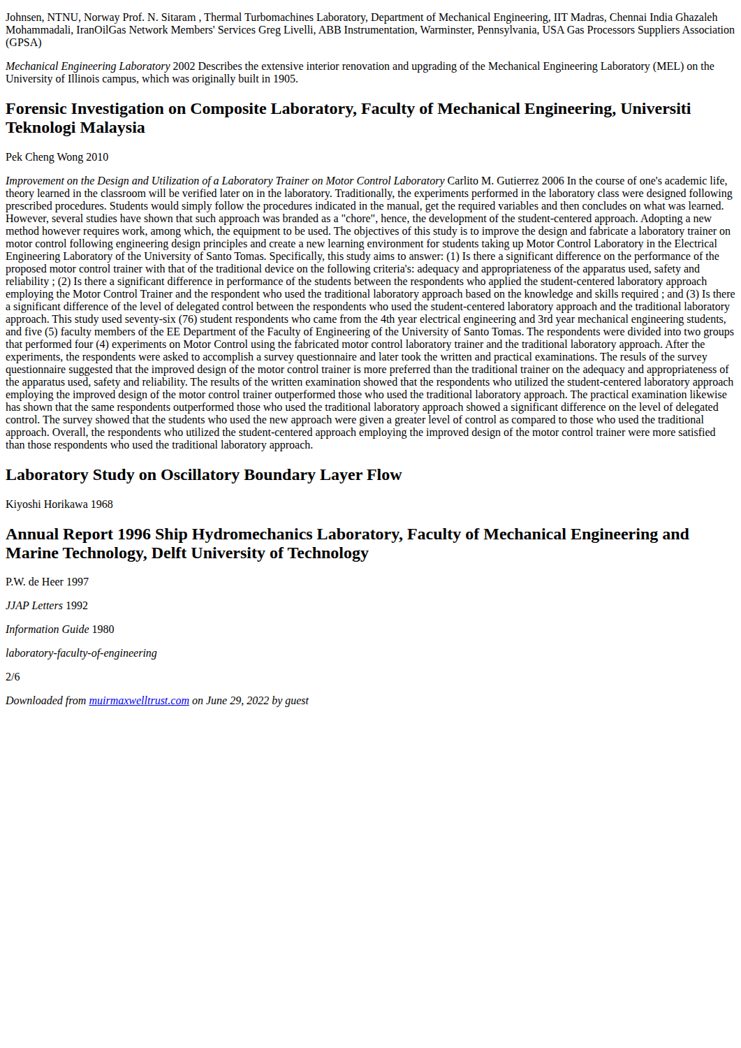Johnsen, NTNU, Norway Prof. N. Sitaram , Thermal Turbomachines Laboratory, Department of Mechanical Engineering, IIT Madras, Chennai India Ghazaleh Mohammadali, IranOilGas Network Members' Services Greg Livelli, ABB Instrumentation, Warminster, Pennsylvania, USA Gas Processors Suppliers Association (GPSA)
Mechanical Engineering Laboratory 2002 Describes the extensive interior renovation and upgrading of the Mechanical Engineering Laboratory (MEL) on the University of Illinois campus, which was originally built in 1905.
Forensic Investigation on Composite Laboratory, Faculty of Mechanical Engineering, Universiti Teknologi Malaysia
Pek Cheng Wong 2010
Improvement on the Design and Utilization of a Laboratory Trainer on Motor Control Laboratory Carlito M. Gutierrez 2006 In the course of one's academic life, theory learned in the classroom will be verified later on in the laboratory. Traditionally, the experiments performed in the laboratory class were designed following prescribed procedures. Students would simply follow the procedures indicated in the manual, get the required variables and then concludes on what was learned. However, several studies have shown that such approach was branded as a "chore", hence, the development of the student-centered approach. Adopting a new method however requires work, among which, the equipment to be used. The objectives of this study is to improve the design and fabricate a laboratory trainer on motor control following engineering design principles and create a new learning environment for students taking up Motor Control Laboratory in the Electrical Engineering Laboratory of the University of Santo Tomas. Specifically, this study aims to answer: (1) Is there a significant difference on the performance of the proposed motor control trainer with that of the traditional device on the following criteria's: adequacy and appropriateness of the apparatus used, safety and reliability ; (2) Is there a significant difference in performance of the students between the respondents who applied the student-centered laboratory approach employing the Motor Control Trainer and the respondent who used the traditional laboratory approach based on the knowledge and skills required ; and (3) Is there a significant difference of the level of delegated control between the respondents who used the student-centered laboratory approach and the traditional laboratory approach. This study used seventy-six (76) student respondents who came from the 4th year electrical engineering and 3rd year mechanical engineering students, and five (5) faculty members of the EE Department of the Faculty of Engineering of the University of Santo Tomas. The respondents were divided into two groups that performed four (4) experiments on Motor Control using the fabricated motor control laboratory trainer and the traditional laboratory approach. After the experiments, the respondents were asked to accomplish a survey questionnaire and later took the written and practical examinations. The resuls of the survey questionnaire suggested that the improved design of the motor control trainer is more preferred than the traditional trainer on the adequacy and appropriateness of the apparatus used, safety and reliability. The results of the written examination showed that the respondents who utilized the student-centered laboratory approach employing the improved design of the motor control trainer outperformed those who used the traditional laboratory approach. The practical examination likewise has shown that the same respondents outperformed those who used the traditional laboratory approach showed a significant difference on the level of delegated control. The survey showed that the students who used the new approach were given a greater level of control as compared to those who used the traditional approach. Overall, the respondents who utilized the student-centered approach employing the improved design of the motor control trainer were more satisfied than those respondents who used the traditional laboratory approach.
Laboratory Study on Oscillatory Boundary Layer Flow
Kiyoshi Horikawa 1968
Annual Report 1996 Ship Hydromechanics Laboratory, Faculty of Mechanical Engineering and Marine Technology, Delft University of Technology
P.W. de Heer 1997
JJAP Letters 1992
Information Guide 1980
laboratory-faculty-of-engineering
2/6
Downloaded from muirmaxwelltrust.com on June 29, 2022 by guest